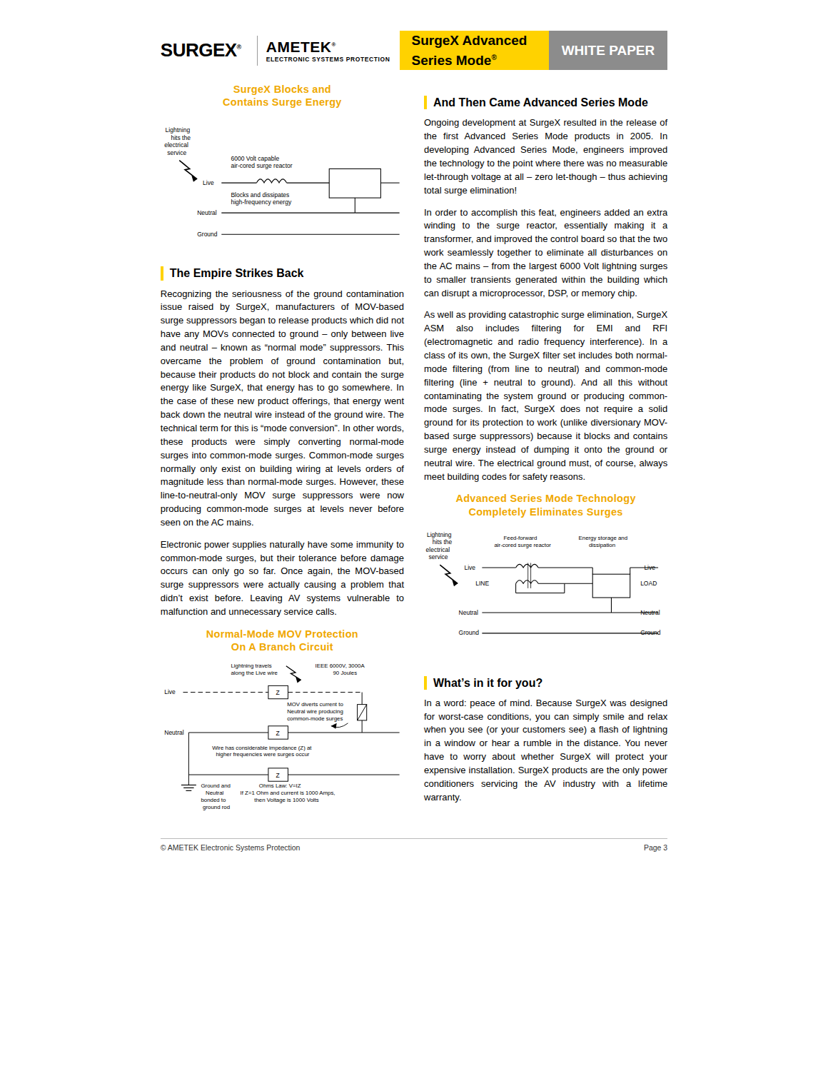SURGEX®
AMETEK®
ELECTRONIC SYSTEMS PROTECTION
SurgeX Advanced Series Mode®
WHITE PAPER
SurgeX Blocks and
Contains Surge Energy
Lightning hits the electrical service 6000 Volt capable air-cored surge reactor Live Blocks and dissipates high-frequency energy Neutral Ground
The Empire Strikes Back
Recognizing the seriousness of the ground contamination issue raised by SurgeX, manufacturers of MOV-based surge suppressors began to release products which did not have any MOVs connected to ground – only between live and neutral – known as “normal mode” suppressors. This overcame the problem of ground contamination but, because their products do not block and contain the surge energy like SurgeX, that energy has to go somewhere. In the case of these new product offerings, that energy went back down the neutral wire instead of the ground wire. The technical term for this is “mode conversion”. In other words, these products were simply converting normal-mode surges into common-mode surges. Common-mode surges normally only exist on building wiring at levels orders of magnitude less than normal-mode surges. However, these line-to-neutral-only MOV surge suppressors were now producing common-mode surges at levels never before seen on the AC mains.
Electronic power supplies naturally have some immunity to common-mode surges, but their tolerance before damage occurs can only go so far. Once again, the MOV-based surge suppressors were actually causing a problem that didn’t exist before. Leaving AV systems vulnerable to malfunction and unnecessary service calls.
Normal-Mode MOV Protection
On A Branch Circuit
Lightning travels along the Live wire IEEE 6000V, 3000A 90 Joules Live Z MOV diverts current to Neutral wire producing common-mode surges Neutral Z Wire has considerable impedance (Z) at higher frequencies were surges occur Z Ground and Neutral bonded to ground rod Ohms Law: V=IZ If Z=1 Ohm and current is 1000 Amps, then Voltage is 1000 Volts
And Then Came Advanced Series Mode
Ongoing development at SurgeX resulted in the release of the first Advanced Series Mode products in 2005. In developing Advanced Series Mode, engineers improved the technology to the point where there was no measurable let-through voltage at all – zero let-though – thus achieving total surge elimination!
In order to accomplish this feat, engineers added an extra winding to the surge reactor, essentially making it a transformer, and improved the control board so that the two work seamlessly together to eliminate all disturbances on the AC mains – from the largest 6000 Volt lightning surges to smaller transients generated within the building which can disrupt a microprocessor, DSP, or memory chip.
As well as providing catastrophic surge elimination, SurgeX ASM also includes filtering for EMI and RFI (electromagnetic and radio frequency interference). In a class of its own, the SurgeX filter set includes both normal-mode filtering (from line to neutral) and common-mode filtering (line + neutral to ground). And all this without contaminating the system ground or producing common-mode surges. In fact, SurgeX does not require a solid ground for its protection to work (unlike diversionary MOV-based surge suppressors) because it blocks and contains surge energy instead of dumping it onto the ground or neutral wire. The electrical ground must, of course, always meet building codes for safety reasons.
Advanced Series Mode Technology
Completely Eliminates Surges
Lightning hits the electrical service Feed-forward air-cored surge reactor Energy storage and dissipation Live Live LINE LOAD Neutral Neutral Ground Ground
What’s in it for you?
In a word: peace of mind. Because SurgeX was designed for worst-case conditions, you can simply smile and relax when you see (or your customers see) a flash of lightning in a window or hear a rumble in the distance. You never have to worry about whether SurgeX will protect your expensive installation. SurgeX products are the only power conditioners servicing the AV industry with a lifetime warranty.
© AMETEK Electronic Systems Protection
Page 3